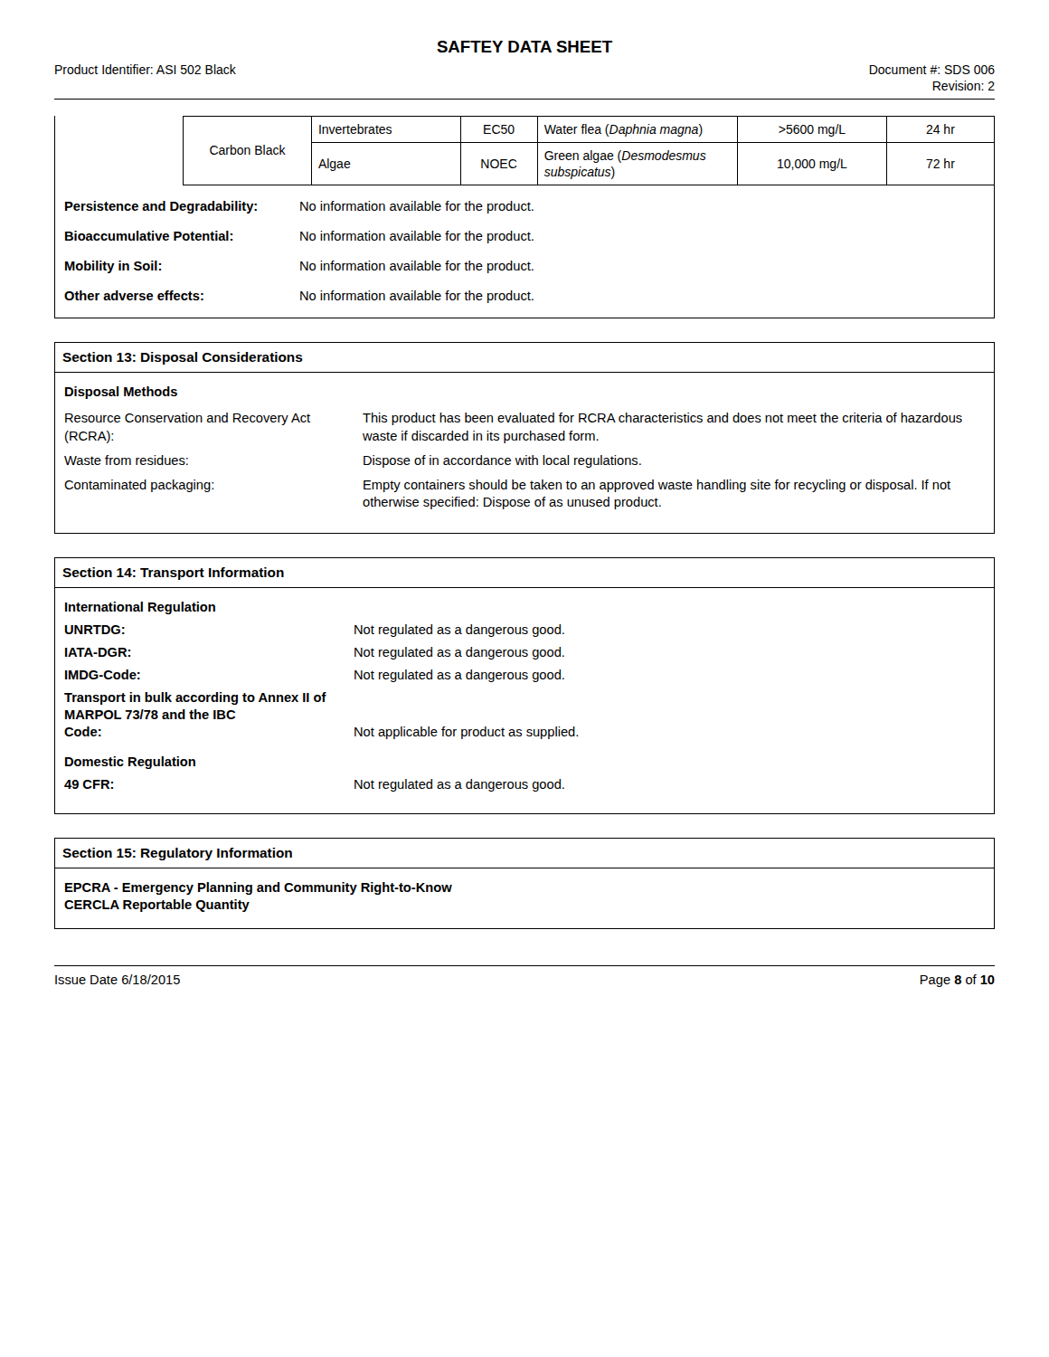SAFTEY DATA SHEET
Product Identifier: ASI 502 Black
Document #: SDS 006
Revision: 2
| | Carbon Black | Invertebrates | EC50 | Water flea ( Daphnia magna ) | >5600 mg/L | 24 hr |
| Algae | NOEC | Green algae ( Desmodesmus subspicatus ) | 10,000 mg/L | 72 hr |
Persistence and Degradability:
No information available for the product.
Bioaccumulative Potential:
No information available for the product.
Mobility in Soil:
No information available for the product.
Other adverse effects:
No information available for the product.
Section 13: Disposal Considerations
Disposal Methods
Resource Conservation and Recovery Act (RCRA):
This product has been evaluated for RCRA characteristics and does not meet the criteria of hazardous waste if discarded in its purchased form.
Waste from residues:
Dispose of in accordance with local regulations.
Contaminated packaging:
Empty containers should be taken to an approved waste handling site for recycling or disposal. If not otherwise specified: Dispose of as unused product.
Section 14: Transport Information
International Regulation
UNRTDG:
Not regulated as a dangerous good.
IATA-DGR:
Not regulated as a dangerous good.
IMDG-Code:
Not regulated as a dangerous good.
Transport in bulk according to Annex II of MARPOL 73/78 and the IBC
Code:
Not applicable for product as supplied.
Domestic Regulation
49 CFR:
Not regulated as a dangerous good.
Section 15: Regulatory Information
EPCRA - Emergency Planning and Community Right-to-Know
CERCLA Reportable Quantity
Issue Date 6/18/2015
Page 8 of 10